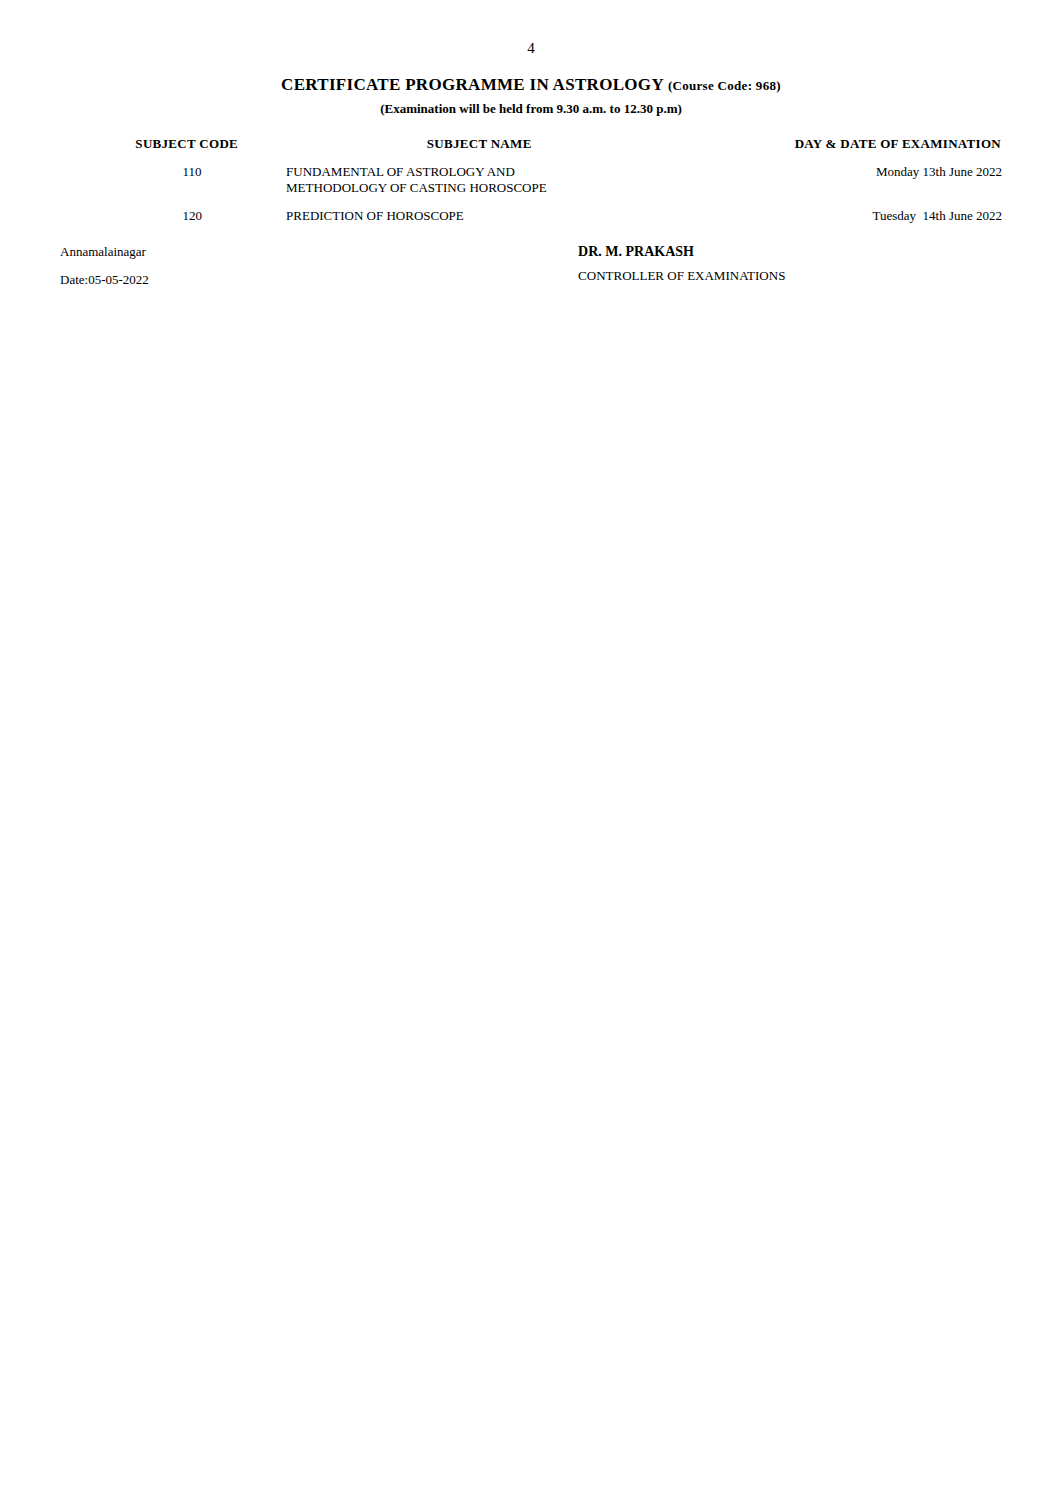4
CERTIFICATE PROGRAMME IN ASTROLOGY (Course Code: 968)
(Examination will be held from 9.30 a.m. to 12.30 p.m)
| SUBJECT CODE | SUBJECT NAME | DAY & DATE OF EXAMINATION |
| --- | --- | --- |
| 110 | FUNDAMENTAL OF ASTROLOGY AND METHODOLOGY OF CASTING HOROSCOPE | Monday 13th June 2022 |
| 120 | PREDICTION OF HOROSCOPE | Tuesday 14th June 2022 |
Annamalainagar
Date:05-05-2022
DR. M. PRAKASH
CONTROLLER OF EXAMINATIONS